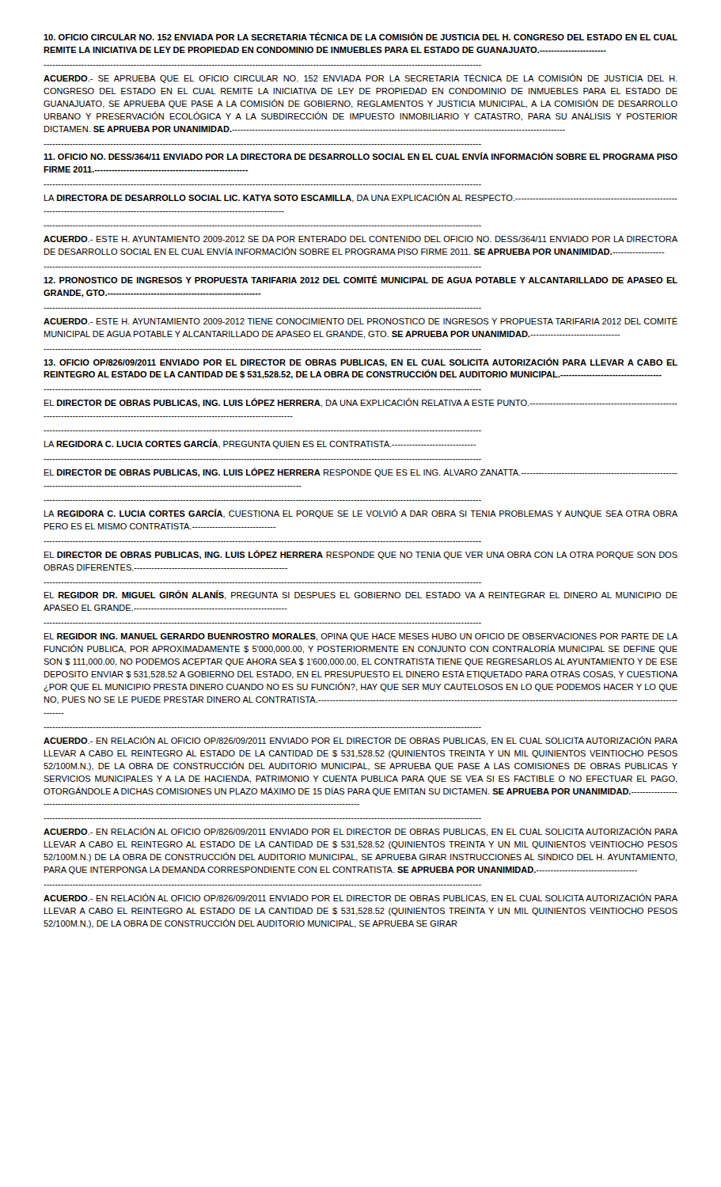10. OFICIO CIRCULAR NO. 152 ENVIADA POR LA SECRETARIA TÉCNICA DE LA COMISIÓN DE JUSTICIA DEL H. CONGRESO DEL ESTADO EN EL CUAL REMITE LA INICIATIVA DE LEY DE PROPIEDAD EN CONDOMINIO DE INMUEBLES PARA EL ESTADO DE GUANAJUATO.-----------------------
-------------------------------------------------------------------------------------------------------------------------------------------------------
ACUERDO.- SE APRUEBA QUE EL OFICIO CIRCULAR NO. 152 ENVIADA POR LA SECRETARIA TÉCNICA DE LA COMISIÓN DE JUSTICIA DEL H. CONGRESO DEL ESTADO EN EL CUAL REMITE LA INICIATIVA DE LEY DE PROPIEDAD EN CONDOMINIO DE INMUEBLES PARA EL ESTADO DE GUANAJUATO, SE APRUEBA QUE PASE A LA COMISIÓN DE GOBIERNO, REGLAMENTOS Y JUSTICIA MUNICIPAL, A LA COMISIÓN DE DESARROLLO URBANO Y PRESERVACIÓN ECOLÓGICA Y A LA SUBDIRECCIÓN DE IMPUESTO INMOBILIARIO Y CATASTRO, PARA SU ANÁLISIS Y POSTERIOR DICTAMEN. SE APRUEBA POR UNANIMIDAD.-------------------------------------------------------------------------------------------------------------------
-------------------------------------------------------------------------------------------------------------------------------------------------------
11. OFICIO NO. DESS/364/11 ENVIADO POR LA DIRECTORA DE DESARROLLO SOCIAL EN EL CUAL ENVÍA INFORMACIÓN SOBRE EL PROGRAMA PISO FIRME 2011.-----------------------------------------------------
-------------------------------------------------------------------------------------------------------------------------------------------------------
LA DIRECTORA DE DESARROLLO SOCIAL LIC. KATYA SOTO ESCAMILLA, DA UNA EXPLICACIÓN AL RESPECTO.-------------------------------------------------------------------------------------------------------------------------------------------
-------------------------------------------------------------------------------------------------------------------------------------------------------
ACUERDO.- ESTE H. AYUNTAMIENTO 2009-2012 SE DA POR ENTERADO DEL CONTENIDO DEL OFICIO NO. DESS/364/11 ENVIADO POR LA DIRECTORA DE DESARROLLO SOCIAL EN EL CUAL ENVÍA INFORMACIÓN SOBRE EL PROGRAMA PISO FIRME 2011. SE APRUEBA POR UNANIMIDAD.------------------
-------------------------------------------------------------------------------------------------------------------------------------------------------
12. PRONOSTICO DE INGRESOS Y PROPUESTA TARIFARIA 2012 DEL COMITÉ MUNICIPAL DE AGUA POTABLE Y ALCANTARILLADO DE APASEO EL GRANDE, GTO.-----------------------------------------------------
-------------------------------------------------------------------------------------------------------------------------------------------------------
ACUERDO.- ESTE H. AYUNTAMIENTO 2009-2012 TIENE CONOCIMIENTO DEL PRONOSTICO DE INGRESOS Y PROPUESTA TARIFARIA 2012 DEL COMITÉ MUNICIPAL DE AGUA POTABLE Y ALCANTARILLADO DE APASEO EL GRANDE, GTO. SE APRUEBA POR UNANIMIDAD.-------------------------------
-------------------------------------------------------------------------------------------------------------------------------------------------------
13. OFICIO OP/826/09/2011 ENVIADO POR EL DIRECTOR DE OBRAS PUBLICAS, EN EL CUAL SOLICITA AUTORIZACIÓN PARA LLEVAR A CABO EL REINTEGRO AL ESTADO DE LA CANTIDAD DE $ 531,528.52, DE LA OBRA DE CONSTRUCCIÓN DEL AUDITORIO MUNICIPAL.-----------------------------------
-------------------------------------------------------------------------------------------------------------------------------------------------------
EL DIRECTOR DE OBRAS PUBLICAS, ING. LUIS LÓPEZ HERRERA, DA UNA EXPLICACIÓN RELATIVA A ESTE PUNTO.-----------------------------------------------------------------------------------------------------------------------------------------
-------------------------------------------------------------------------------------------------------------------------------------------------------
LA REGIDORA C. LUCIA CORTES GARCÍA, PREGUNTA QUIEN ES EL CONTRATISTA.-----------------------------
-------------------------------------------------------------------------------------------------------------------------------------------------------
EL DIRECTOR DE OBRAS PUBLICAS, ING. LUIS LÓPEZ HERRERA RESPONDE QUE ES EL ING. ÁLVARO ZANATTA.-----------------------------------------------------------------------------------------------------------------------------------------------
-------------------------------------------------------------------------------------------------------------------------------------------------------
LA REGIDORA C. LUCIA CORTES GARCÍA, CUESTIONA EL PORQUE SE LE VOLVIÓ A DAR OBRA SI TENIA PROBLEMAS Y AUNQUE SEA OTRA OBRA PERO ES EL MISMO CONTRATISTA.-----------------------------
-------------------------------------------------------------------------------------------------------------------------------------------------------
EL DIRECTOR DE OBRAS PUBLICAS, ING. LUIS LÓPEZ HERRERA RESPONDE QUE NO TENIA QUE VER UNA OBRA CON LA OTRA PORQUE SON DOS OBRAS DIFERENTES.-----------------------------------------------------
-------------------------------------------------------------------------------------------------------------------------------------------------------
EL REGIDOR DR. MIGUEL GIRÓN ALANÍS, PREGUNTA SI DESPUES EL GOBIERNO DEL ESTADO VA A REINTEGRAR EL DINERO AL MUNICIPIO DE APASEO EL GRANDE.-----------------------------------------------------
-------------------------------------------------------------------------------------------------------------------------------------------------------
EL REGIDOR ING. MANUEL GERARDO BUENROSTRO MORALES, OPINA QUE HACE MESES HUBO UN OFICIO DE OBSERVACIONES POR PARTE DE LA FUNCIÓN PUBLICA, POR APROXIMADAMENTE $ 5'000,000.00, Y POSTERIORMENTE EN CONJUNTO CON CONTRALORÍA MUNICIPAL SE DEFINE QUE SON $ 111,000.00, NO PODEMOS ACEPTAR QUE AHORA SEA $ 1'600,000.00, EL CONTRATISTA TIENE QUE REGRESARLOS AL AYUNTAMIENTO Y DE ESE DEPOSITO ENVIAR $ 531,528.52 A GOBIERNO DEL ESTADO, EN EL PRESUPUESTO EL DINERO ESTA ETIQUETADO PARA OTRAS COSAS, Y CUESTIONA ¿POR QUE EL MUNICIPIO PRESTA DINERO CUANDO NO ES SU FUNCIÓN?, HAY QUE SER MUY CAUTELOSOS EN LO QUE PODEMOS HACER Y LO QUE NO, PUES NO SE LE PUEDE PRESTAR DINERO AL CONTRATISTA.-----------------------------------------------------------------------------------------------------------------------------------
-------------------------------------------------------------------------------------------------------------------------------------------------------
ACUERDO.- EN RELACIÓN AL OFICIO OP/826/09/2011 ENVIADO POR EL DIRECTOR DE OBRAS PUBLICAS, EN EL CUAL SOLICITA AUTORIZACIÓN PARA LLEVAR A CABO EL REINTEGRO AL ESTADO DE LA CANTIDAD DE $ 531,528.52 (QUINIENTOS TREINTA Y UN MIL QUINIENTOS VEINTIOCHO PESOS 52/100M.N.), DE LA OBRA DE CONSTRUCCIÓN DEL AUDITORIO MUNICIPAL, SE APRUEBA QUE PASE A LAS COMISIONES DE OBRAS PUBLICAS Y SERVICIOS MUNICIPALES Y A LA DE HACIENDA, PATRIMONIO Y CUENTA PUBLICA PARA QUE SE VEA SI ES FACTIBLE O NO EFECTUAR EL PAGO, OTORGÁNDOLE A DICHAS COMISIONES UN PLAZO MÁXIMO DE 15 DÍAS PARA QUE EMITAN SU DICTAMEN. SE APRUEBA POR UNANIMIDAD.-----------------------------------------------------------------------------------------------------------------------------
-------------------------------------------------------------------------------------------------------------------------------------------------------
ACUERDO.- EN RELACIÓN AL OFICIO OP/826/09/2011 ENVIADO POR EL DIRECTOR DE OBRAS PUBLICAS, EN EL CUAL SOLICITA AUTORIZACIÓN PARA LLEVAR A CABO EL REINTEGRO AL ESTADO DE LA CANTIDAD DE $ 531,528.52 (QUINIENTOS TREINTA Y UN MIL QUINIENTOS VEINTIOCHO PESOS 52/100M.N.) DE LA OBRA DE CONSTRUCCIÓN DEL AUDITORIO MUNICIPAL, SE APRUEBA GIRAR INSTRUCCIONES AL SINDICO DEL H. AYUNTAMIENTO, PARA QUE INTERPONGA LA DEMANDA CORRESPONDIENTE CON EL CONTRATISTA. SE APRUEBA POR UNANIMIDAD.-----------------------------------
-------------------------------------------------------------------------------------------------------------------------------------------------------
ACUERDO.- EN RELACIÓN AL OFICIO OP/826/09/2011 ENVIADO POR EL DIRECTOR DE OBRAS PUBLICAS, EN EL CUAL SOLICITA AUTORIZACIÓN PARA LLEVAR A CABO EL REINTEGRO AL ESTADO DE LA CANTIDAD DE $ 531,528.52 (QUINIENTOS TREINTA Y UN MIL QUINIENTOS VEINTIOCHO PESOS 52/100M.N.), DE LA OBRA DE CONSTRUCCIÓN DEL AUDITORIO MUNICIPAL, SE APRUEBA SE GIRAR